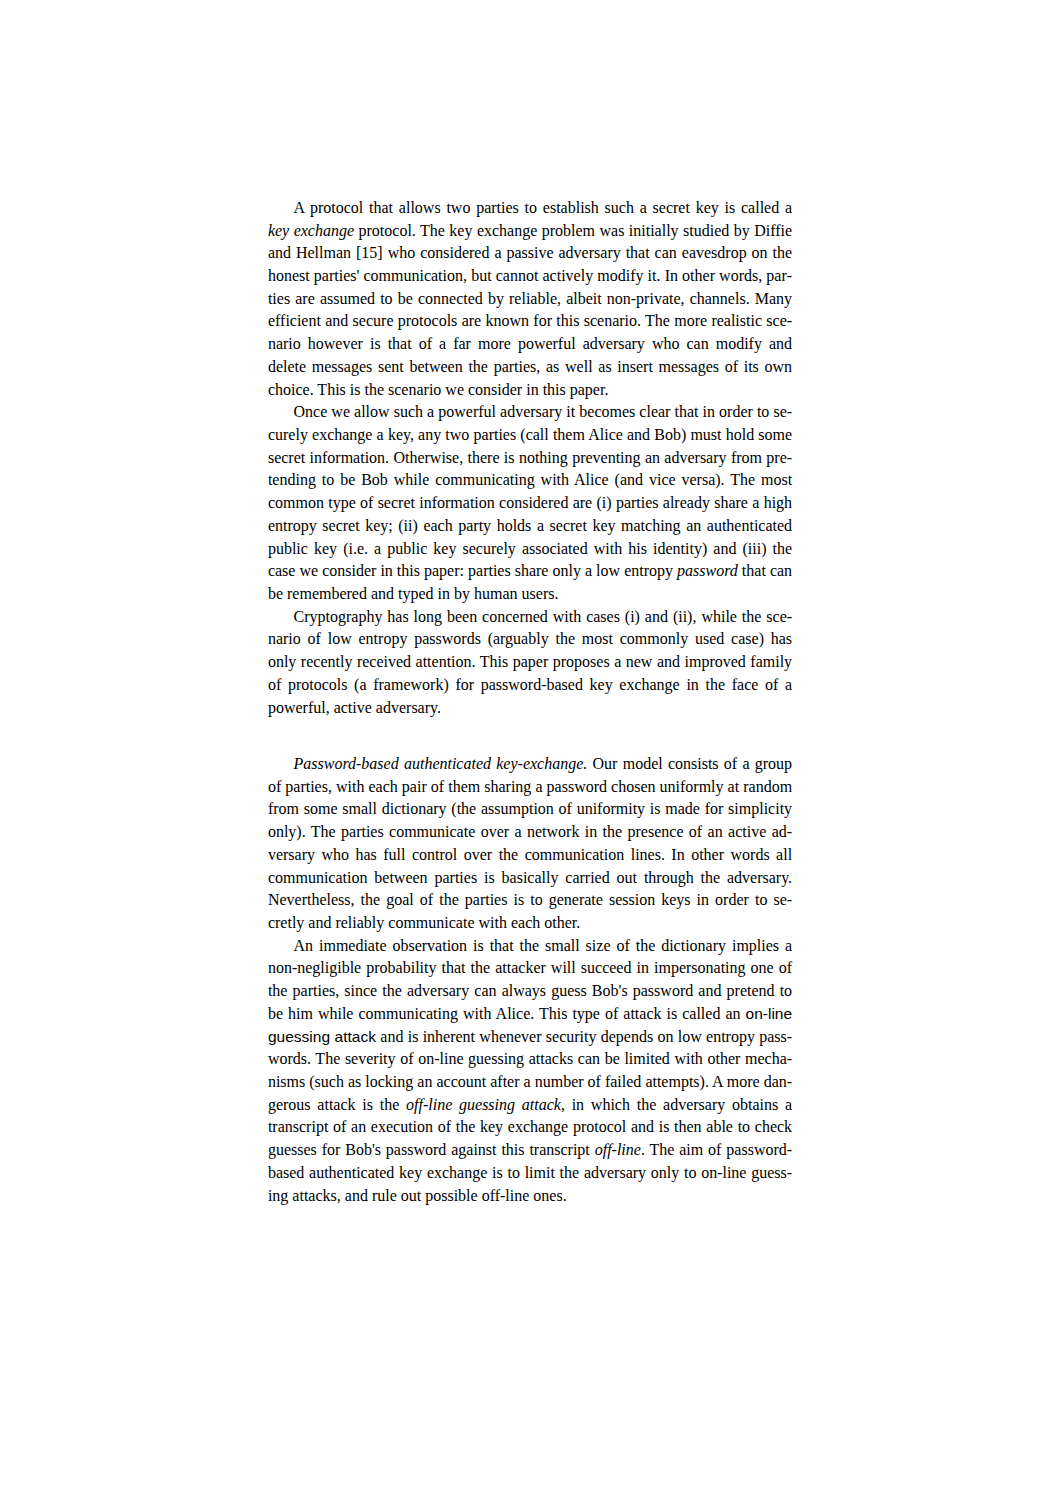A protocol that allows two parties to establish such a secret key is called a key exchange protocol. The key exchange problem was initially studied by Diffie and Hellman [15] who considered a passive adversary that can eavesdrop on the honest parties' communication, but cannot actively modify it. In other words, parties are assumed to be connected by reliable, albeit non-private, channels. Many efficient and secure protocols are known for this scenario. The more realistic scenario however is that of a far more powerful adversary who can modify and delete messages sent between the parties, as well as insert messages of its own choice. This is the scenario we consider in this paper.
Once we allow such a powerful adversary it becomes clear that in order to securely exchange a key, any two parties (call them Alice and Bob) must hold some secret information. Otherwise, there is nothing preventing an adversary from pretending to be Bob while communicating with Alice (and vice versa). The most common type of secret information considered are (i) parties already share a high entropy secret key; (ii) each party holds a secret key matching an authenticated public key (i.e. a public key securely associated with his identity) and (iii) the case we consider in this paper: parties share only a low entropy password that can be remembered and typed in by human users.
Cryptography has long been concerned with cases (i) and (ii), while the scenario of low entropy passwords (arguably the most commonly used case) has only recently received attention. This paper proposes a new and improved family of protocols (a framework) for password-based key exchange in the face of a powerful, active adversary.
Password-based authenticated key-exchange. Our model consists of a group of parties, with each pair of them sharing a password chosen uniformly at random from some small dictionary (the assumption of uniformity is made for simplicity only). The parties communicate over a network in the presence of an active adversary who has full control over the communication lines. In other words all communication between parties is basically carried out through the adversary. Nevertheless, the goal of the parties is to generate session keys in order to secretly and reliably communicate with each other.
An immediate observation is that the small size of the dictionary implies a non-negligible probability that the attacker will succeed in impersonating one of the parties, since the adversary can always guess Bob's password and pretend to be him while communicating with Alice. This type of attack is called an on-line guessing attack and is inherent whenever security depends on low entropy passwords. The severity of on-line guessing attacks can be limited with other mechanisms (such as locking an account after a number of failed attempts). A more dangerous attack is the off-line guessing attack, in which the adversary obtains a transcript of an execution of the key exchange protocol and is then able to check guesses for Bob's password against this transcript off-line. The aim of password-based authenticated key exchange is to limit the adversary only to on-line guessing attacks, and rule out possible off-line ones.